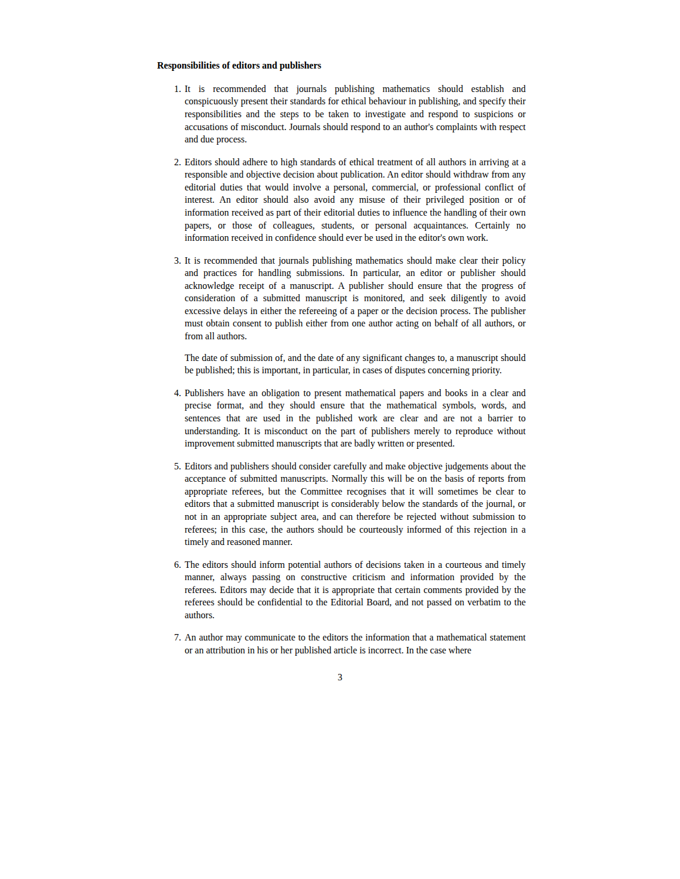Responsibilities of editors and publishers
It is recommended that journals publishing mathematics should establish and conspicuously present their standards for ethical behaviour in publishing, and specify their responsibilities and the steps to be taken to investigate and respond to suspicions or accusations of misconduct. Journals should respond to an author's complaints with respect and due process.
Editors should adhere to high standards of ethical treatment of all authors in arriving at a responsible and objective decision about publication. An editor should withdraw from any editorial duties that would involve a personal, commercial, or professional conflict of interest. An editor should also avoid any misuse of their privileged position or of information received as part of their editorial duties to influence the handling of their own papers, or those of colleagues, students, or personal acquaintances. Certainly no information received in confidence should ever be used in the editor's own work.
It is recommended that journals publishing mathematics should make clear their policy and practices for handling submissions. In particular, an editor or publisher should acknowledge receipt of a manuscript. A publisher should ensure that the progress of consideration of a submitted manuscript is monitored, and seek diligently to avoid excessive delays in either the refereeing of a paper or the decision process. The publisher must obtain consent to publish either from one author acting on behalf of all authors, or from all authors.
The date of submission of, and the date of any significant changes to, a manuscript should be published; this is important, in particular, in cases of disputes concerning priority.
Publishers have an obligation to present mathematical papers and books in a clear and precise format, and they should ensure that the mathematical symbols, words, and sentences that are used in the published work are clear and are not a barrier to understanding. It is misconduct on the part of publishers merely to reproduce without improvement submitted manuscripts that are badly written or presented.
Editors and publishers should consider carefully and make objective judgements about the acceptance of submitted manuscripts. Normally this will be on the basis of reports from appropriate referees, but the Committee recognises that it will sometimes be clear to editors that a submitted manuscript is considerably below the standards of the journal, or not in an appropriate subject area, and can therefore be rejected without submission to referees; in this case, the authors should be courteously informed of this rejection in a timely and reasoned manner.
The editors should inform potential authors of decisions taken in a courteous and timely manner, always passing on constructive criticism and information provided by the referees. Editors may decide that it is appropriate that certain comments provided by the referees should be confidential to the Editorial Board, and not passed on verbatim to the authors.
An author may communicate to the editors the information that a mathematical statement or an attribution in his or her published article is incorrect. In the case where
3